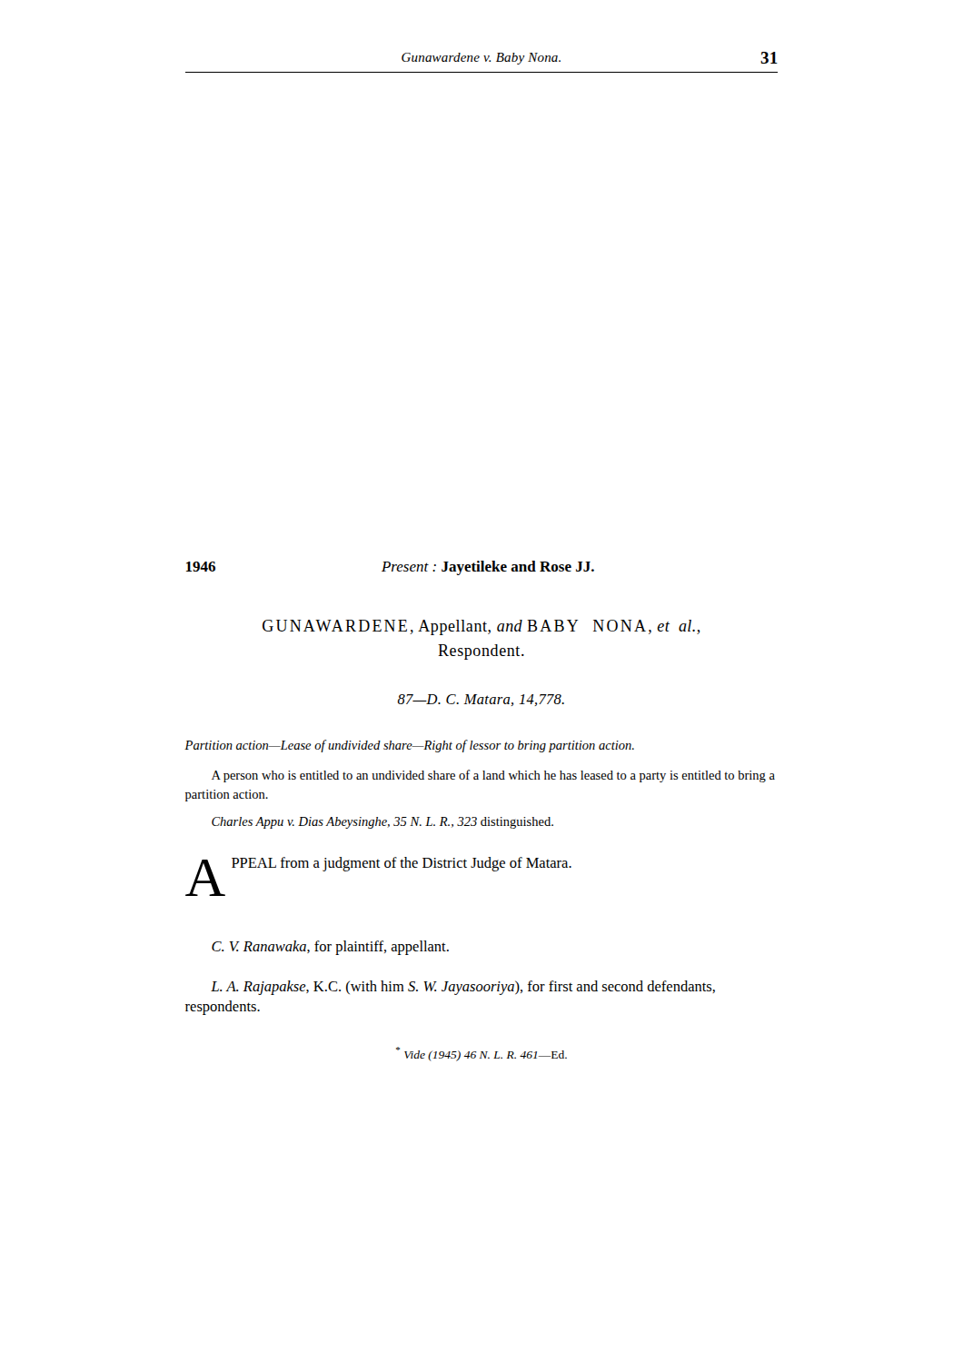31 Gunawardene v. Baby Nona.
1946
Present : Jayetileke and Rose JJ.
GUNAWARDENE, Appellant, and BABY NONA, et al.,
Respondent.
87—D. C. Matara, 14,778.
Partition action—Lease of undivided share—Right of lessor to bring partition action.
A person who is entitled to an undivided share of a land which he has leased to a party is entitled to bring a partition action.
Charles Appu v. Dias Abeysinghe, 35 N. L. R., 323 distinguished.
APPEAL from a judgment of the District Judge of Matara.
C. V. Ranawaka, for plaintiff, appellant.
L. A. Rajapakse, K.C. (with him S. W. Jayasooriya), for first and second defendants, respondents.
* Vide (1945) 46 N. L. R. 461—Ed.